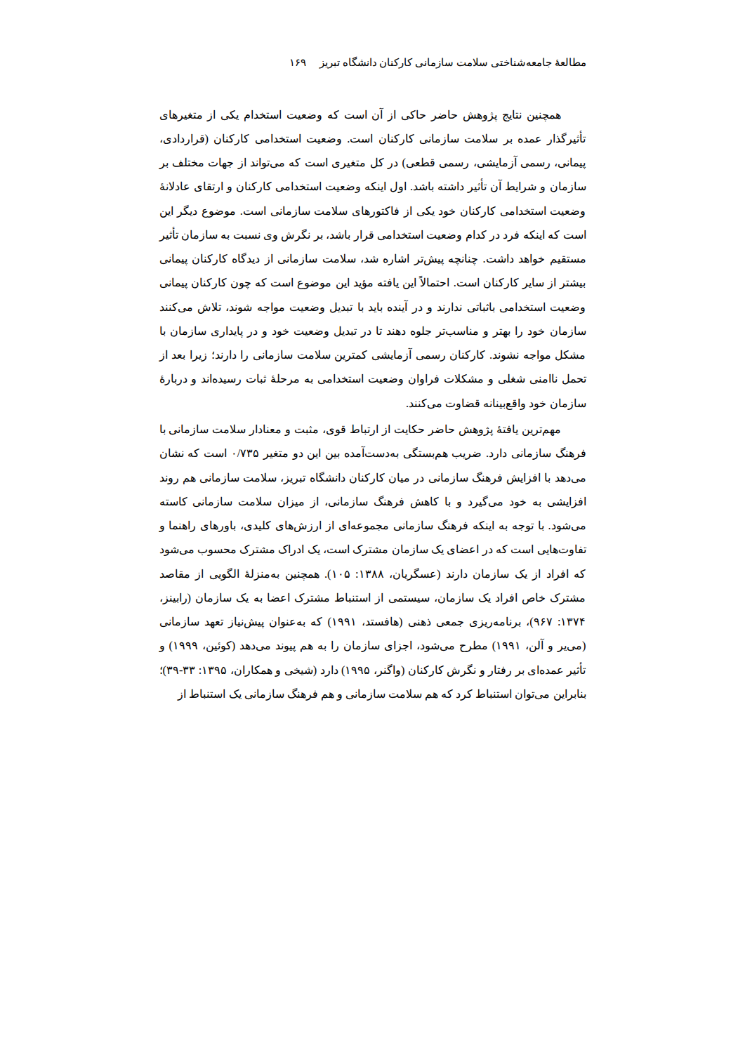مطالعۀ جامعه‌شناختی سلامت سازمانی کارکنان دانشگاه تبریز۱۶۹
همچنین نتایج پژوهش حاضر حاکی از آن است که وضعیت استخدام یکی از متغیرهای تأثیرگذار عمده بر سلامت سازمانی کارکنان است. وضعیت استخدامی کارکنان (قراردادی، پیمانی، رسمی آزمایشی، رسمی قطعی) در کل متغیری است که می‌تواند از جهات مختلف بر سازمان و شرایط آن تأثیر داشته باشد. اول اینکه وضعیت استخدامی کارکنان و ارتقای عادلانۀ وضعیت استخدامی کارکنان خود یکی از فاکتورهای سلامت سازمانی است. موضوع دیگر این است که اینکه فرد در کدام وضعیت استخدامی قرار باشد، بر نگرش وی نسبت به سازمان تأثیر مستقیم خواهد داشت. چنانچه پیش‌تر اشاره شد، سلامت سازمانی از دیدگاه کارکنان پیمانی بیشتر از سایر کارکنان است. احتمالاً این یافته مؤید این موضوع است که چون کارکنان پیمانی وضعیت استخدامی باثباتی ندارند و در آینده باید با تبدیل وضعیت مواجه شوند، تلاش می‌کنند سازمان خود را بهتر و مناسب‌تر جلوه دهند تا در تبدیل وضعیت خود و در پایداری سازمان با مشکل مواجه نشوند. کارکنان رسمی آزمایشی کمترین سلامت سازمانی را دارند؛ زیرا بعد از تحمل ناامنی شغلی و مشکلات فراوان وضعیت استخدامی به مرحلۀ ثبات رسیده‌اند و دربارۀ سازمان خود واقع‌بینانه قضاوت می‌کنند.
مهم‌ترین یافتۀ پژوهش حاضر حکایت از ارتباط قوی، مثبت و معنادار سلامت سازمانی با فرهنگ سازمانی دارد. ضریب هم‌بستگی به‌دست‌آمده بین این دو متغیر ۰/۷۳۵ است که نشان می‌دهد با افزایش فرهنگ سازمانی در میان کارکنان دانشگاه تبریز، سلامت سازمانی هم روند افزایشی به خود می‌گیرد و با کاهش فرهنگ سازمانی، از میزان سلامت سازمانی کاسته می‌شود. با توجه به اینکه فرهنگ سازمانی مجموعه‌ای از ارزش‌های کلیدی، باورهای راهنما و تفاوت‌هایی است که در اعضای یک سازمان مشترک است، یک ادراک مشترک محسوب می‌شود که افراد از یک سازمان دارند (عسگریان، ۱۳۸۸: ۱۰۵). همچنین به‌منزلۀ الگویی از مقاصد مشترک خاص افراد یک سازمان، سیستمی از استنباط مشترک اعضا به یک سازمان (رابینز، ۱۳۷۴: ۹۶۷)، برنامه‌ریزی جمعی ذهنی (هافستد، ۱۹۹۱) که به‌عنوان پیش‌نیاز تعهد سازمانی (می‌یر و آلن، ۱۹۹۱) مطرح می‌شود، اجزای سازمان را به هم پیوند می‌دهد (کوئین، ۱۹۹۹) و تأثیر عمده‌ای بر رفتار و نگرش کارکنان (واگنر، ۱۹۹۵) دارد (شیخی و همکاران، ۱۳۹۵: ۳۳-۳۹)؛ بنابراین می‌توان استنباط کرد که هم سلامت سازمانی و هم فرهنگ سازمانی یک استنباط از